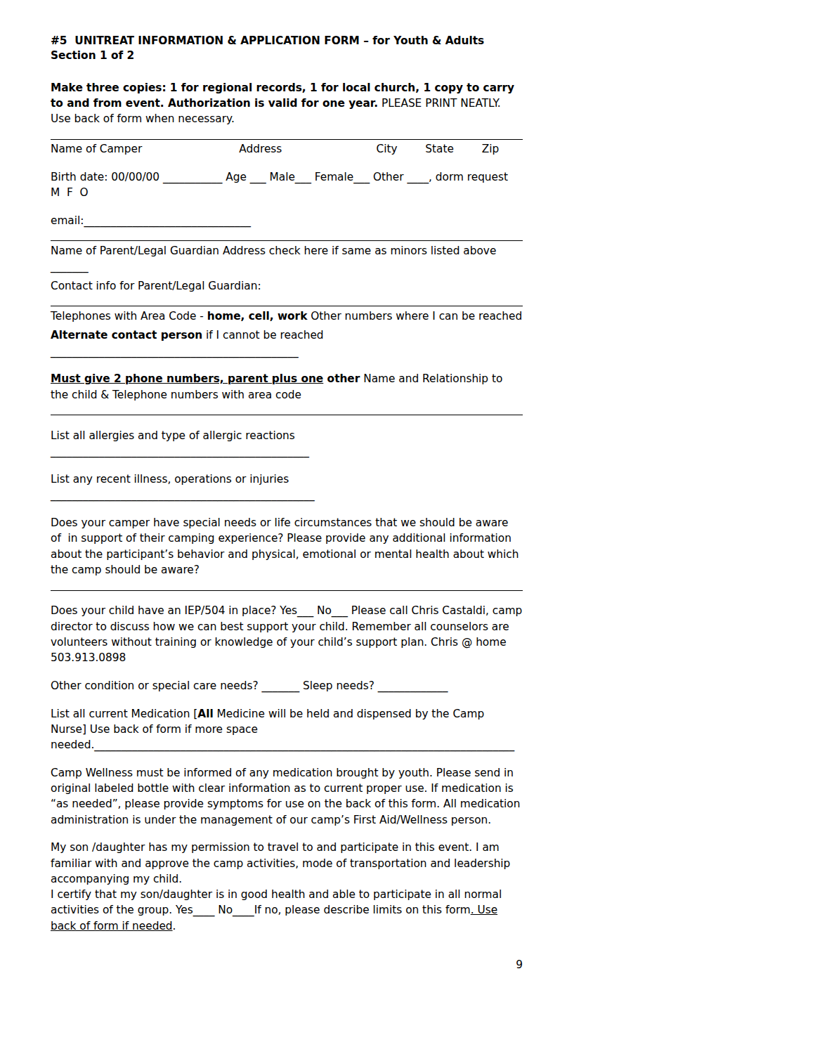#5 UNITREAT INFORMATION & APPLICATION FORM – for Youth & Adults Section 1 of 2
Make three copies: 1 for regional records, 1 for local church, 1 copy to carry to and from event. Authorization is valid for one year. PLEASE PRINT NEATLY. Use back of form when necessary.
Name of Camper Address City State Zip
Birth date: 00/00/00 ___________ Age ___ Male___ Female___ Other ____, dorm request M F O
email:_______________________________
Name of Parent/Legal Guardian Address check here if same as minors listed above _______
Contact info for Parent/Legal Guardian:
Telephones with Area Code - home, cell, work Other numbers where I can be reached
Alternate contact person if I cannot be reached ______________________________________________
Must give 2 phone numbers, parent plus one other Name and Relationship to the child & Telephone numbers with area code
List all allergies and type of allergic reactions ________________________________________________
List any recent illness, operations or injuries _________________________________________________
Does your camper have special needs or life circumstances that we should be aware of in support of their camping experience? Please provide any additional information about the participant’s behavior and physical, emotional or mental health about which the camp should be aware?
Does your child have an IEP/504 in place? Yes___ No___ Please call Chris Castaldi, camp director to discuss how we can best support your child. Remember all counselors are volunteers without training or knowledge of your child’s support plan. Chris @ home 503.913.0898
Other condition or special care needs? _______ Sleep needs? _____________
List all current Medication [All Medicine will be held and dispensed by the Camp Nurse] Use back of form if more space needed.______________________________________________________________________________
Camp Wellness must be informed of any medication brought by youth. Please send in original labeled bottle with clear information as to current proper use. If medication is “as needed”, please provide symptoms for use on the back of this form. All medication administration is under the management of our camp’s First Aid/Wellness person.
My son /daughter has my permission to travel to and participate in this event. I am familiar with and approve the camp activities, mode of transportation and leadership accompanying my child.
I certify that my son/daughter is in good health and able to participate in all normal activities of the group. Yes____ No____If no, please describe limits on this form. Use back of form if needed.
9